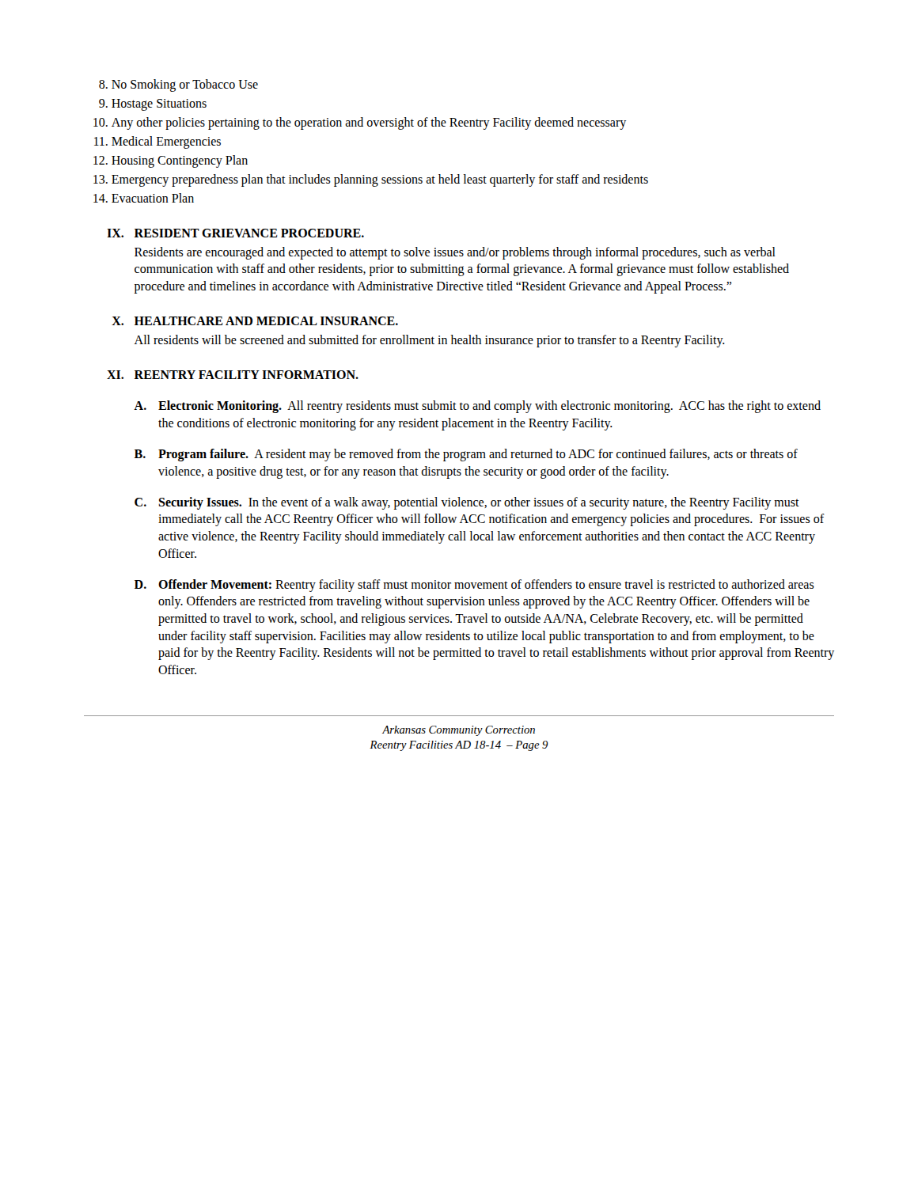No Smoking or Tobacco Use
Hostage Situations
Any other policies pertaining to the operation and oversight of the Reentry Facility deemed necessary
Medical Emergencies
Housing Contingency Plan
Emergency preparedness plan that includes planning sessions at held least quarterly for staff and residents
Evacuation Plan
IX.
RESIDENT GRIEVANCE PROCEDURE.
Residents are encouraged and expected to attempt to solve issues and/or problems through informal procedures, such as verbal communication with staff and other residents, prior to submitting a formal grievance. A formal grievance must follow established procedure and timelines in accordance with Administrative Directive titled “Resident Grievance and Appeal Process.”
X.
HEALTHCARE AND MEDICAL INSURANCE.
All residents will be screened and submitted for enrollment in health insurance prior to transfer to a Reentry Facility.
XI.
REENTRY FACILITY INFORMATION.
A.
Electronic Monitoring. All reentry residents must submit to and comply with electronic monitoring. ACC has the right to extend the conditions of electronic monitoring for any resident placement in the Reentry Facility.
B.
Program failure. A resident may be removed from the program and returned to ADC for continued failures, acts or threats of violence, a positive drug test, or for any reason that disrupts the security or good order of the facility.
C.
Security Issues. In the event of a walk away, potential violence, or other issues of a security nature, the Reentry Facility must immediately call the ACC Reentry Officer who will follow ACC notification and emergency policies and procedures. For issues of active violence, the Reentry Facility should immediately call local law enforcement authorities and then contact the ACC Reentry Officer.
D.
Offender Movement: Reentry facility staff must monitor movement of offenders to ensure travel is restricted to authorized areas only. Offenders are restricted from traveling without supervision unless approved by the ACC Reentry Officer. Offenders will be permitted to travel to work, school, and religious services. Travel to outside AA/NA, Celebrate Recovery, etc. will be permitted under facility staff supervision. Facilities may allow residents to utilize local public transportation to and from employment, to be paid for by the Reentry Facility. Residents will not be permitted to travel to retail establishments without prior approval from Reentry Officer.
Arkansas Community Correction
Reentry Facilities AD 18-14 – Page 9